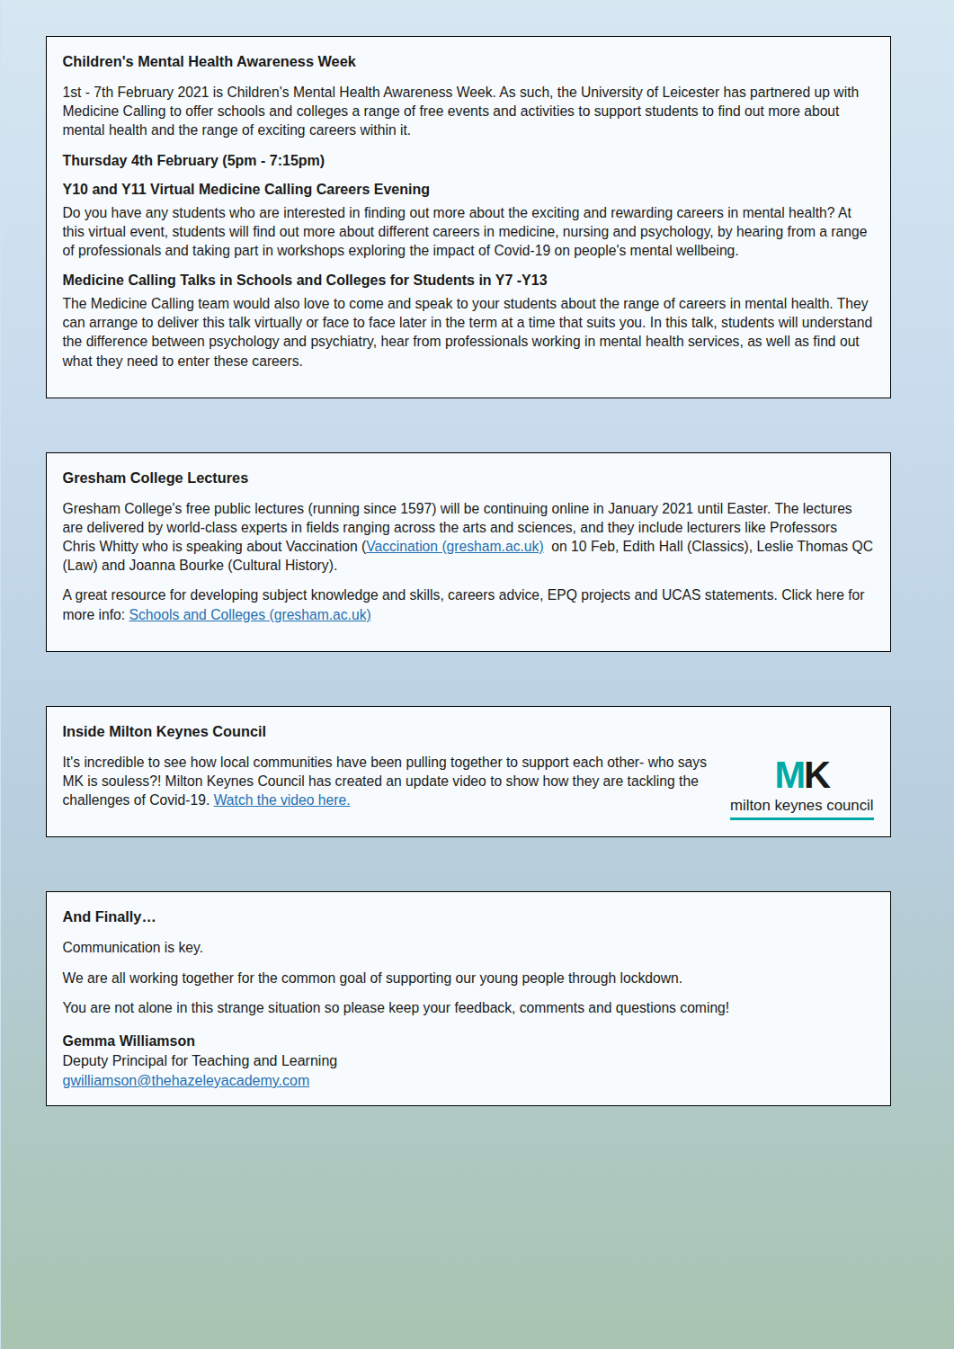Children's Mental Health Awareness Week
1st - 7th February 2021 is Children's Mental Health Awareness Week. As such, the University of Leicester has partnered up with Medicine Calling to offer schools and colleges a range of free events and activities to support students to find out more about mental health and the range of exciting careers within it.
Thursday 4th February (5pm - 7:15pm)
Y10 and Y11 Virtual Medicine Calling Careers Evening
Do you have any students who are interested in finding out more about the exciting and rewarding careers in mental health? At this virtual event, students will find out more about different careers in medicine, nursing and psychology, by hearing from a range of professionals and taking part in workshops exploring the impact of Covid-19 on people's mental wellbeing.
Medicine Calling Talks in Schools and Colleges for Students in Y7 -Y13
The Medicine Calling team would also love to come and speak to your students about the range of careers in mental health. They can arrange to deliver this talk virtually or face to face later in the term at a time that suits you. In this talk, students will understand the difference between psychology and psychiatry, hear from professionals working in mental health services, as well as find out what they need to enter these careers.
Gresham College Lectures
Gresham College's free public lectures (running since 1597) will be continuing online in January 2021 until Easter. The lectures are delivered by world-class experts in fields ranging across the arts and sciences, and they include lecturers like Professors Chris Whitty who is speaking about Vaccination (Vaccination (gresham.ac.uk) on 10 Feb, Edith Hall (Classics), Leslie Thomas QC (Law) and Joanna Bourke (Cultural History).
A great resource for developing subject knowledge and skills, careers advice, EPQ projects and UCAS statements. Click here for more info: Schools and Colleges (gresham.ac.uk)
Inside Milton Keynes Council
It's incredible to see how local communities have been pulling together to support each other- who says MK is souless?! Milton Keynes Council has created an update video to show how they are tackling the challenges of Covid-19. Watch the video here.
MK
milton keynes council
And Finally…
Communication is key.
We are all working together for the common goal of supporting our young people through lockdown.
You are not alone in this strange situation so please keep your feedback, comments and questions coming!
Gemma Williamson
Deputy Principal for Teaching and Learning
gwilliamson@thehazeleyacademy.com